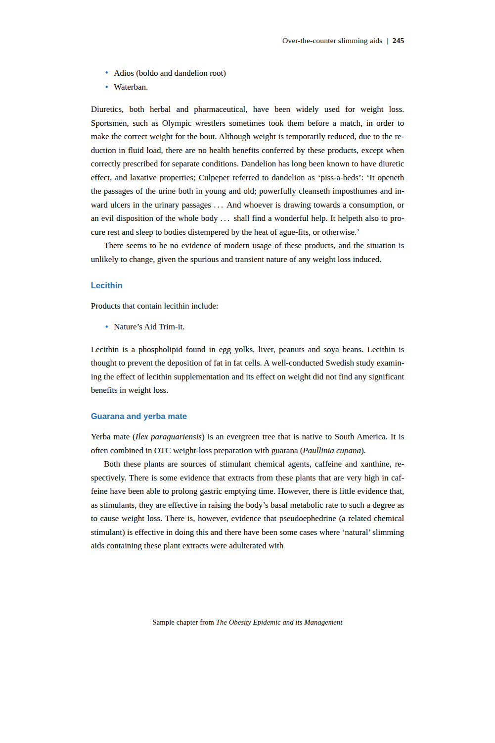Over-the-counter slimming aids | 245
Adios (boldo and dandelion root)
Waterban.
Diuretics, both herbal and pharmaceutical, have been widely used for weight loss. Sportsmen, such as Olympic wrestlers sometimes took them before a match, in order to make the correct weight for the bout. Although weight is temporarily reduced, due to the reduction in fluid load, there are no health benefits conferred by these products, except when correctly prescribed for separate conditions. Dandelion has long been known to have diuretic effect, and laxative properties; Culpeper referred to dandelion as ‘piss-a-beds’: ‘It openeth the passages of the urine both in young and old; powerfully cleanseth imposthumes and inward ulcers in the urinary passages ... And whoever is drawing towards a consumption, or an evil disposition of the whole body ... shall find a wonderful help. It helpeth also to procure rest and sleep to bodies distempered by the heat of ague-fits, or otherwise.’
There seems to be no evidence of modern usage of these products, and the situation is unlikely to change, given the spurious and transient nature of any weight loss induced.
Lecithin
Products that contain lecithin include:
Nature’s Aid Trim-it.
Lecithin is a phospholipid found in egg yolks, liver, peanuts and soya beans. Lecithin is thought to prevent the deposition of fat in fat cells. A well-conducted Swedish study examining the effect of lecithin supplementation and its effect on weight did not find any significant benefits in weight loss.
Guarana and yerba mate
Yerba mate (Ilex paraguariensis) is an evergreen tree that is native to South America. It is often combined in OTC weight-loss preparation with guarana (Paullinia cupana).
Both these plants are sources of stimulant chemical agents, caffeine and xanthine, respectively. There is some evidence that extracts from these plants that are very high in caffeine have been able to prolong gastric emptying time. However, there is little evidence that, as stimulants, they are effective in raising the body’s basal metabolic rate to such a degree as to cause weight loss. There is, however, evidence that pseudoephedrine (a related chemical stimulant) is effective in doing this and there have been some cases where ‘natural’ slimming aids containing these plant extracts were adulterated with
Sample chapter from The Obesity Epidemic and its Management